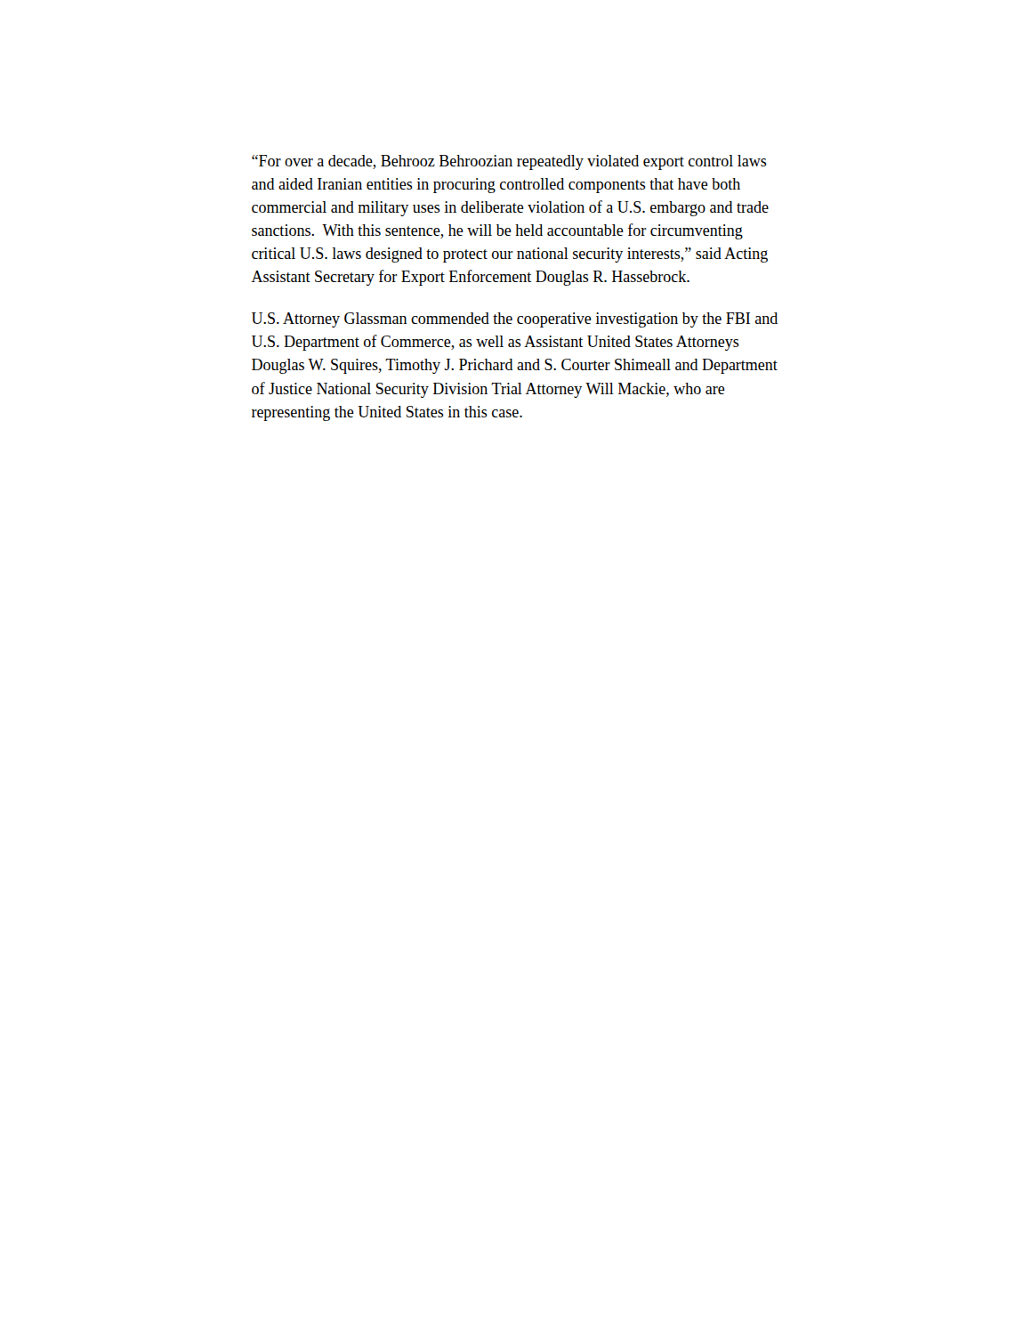“For over a decade, Behrooz Behroozian repeatedly violated export control laws and aided Iranian entities in procuring controlled components that have both commercial and military uses in deliberate violation of a U.S. embargo and trade sanctions. With this sentence, he will be held accountable for circumventing critical U.S. laws designed to protect our national security interests,” said Acting Assistant Secretary for Export Enforcement Douglas R. Hassebrock.
U.S. Attorney Glassman commended the cooperative investigation by the FBI and U.S. Department of Commerce, as well as Assistant United States Attorneys Douglas W. Squires, Timothy J. Prichard and S. Courter Shimeall and Department of Justice National Security Division Trial Attorney Will Mackie, who are representing the United States in this case.